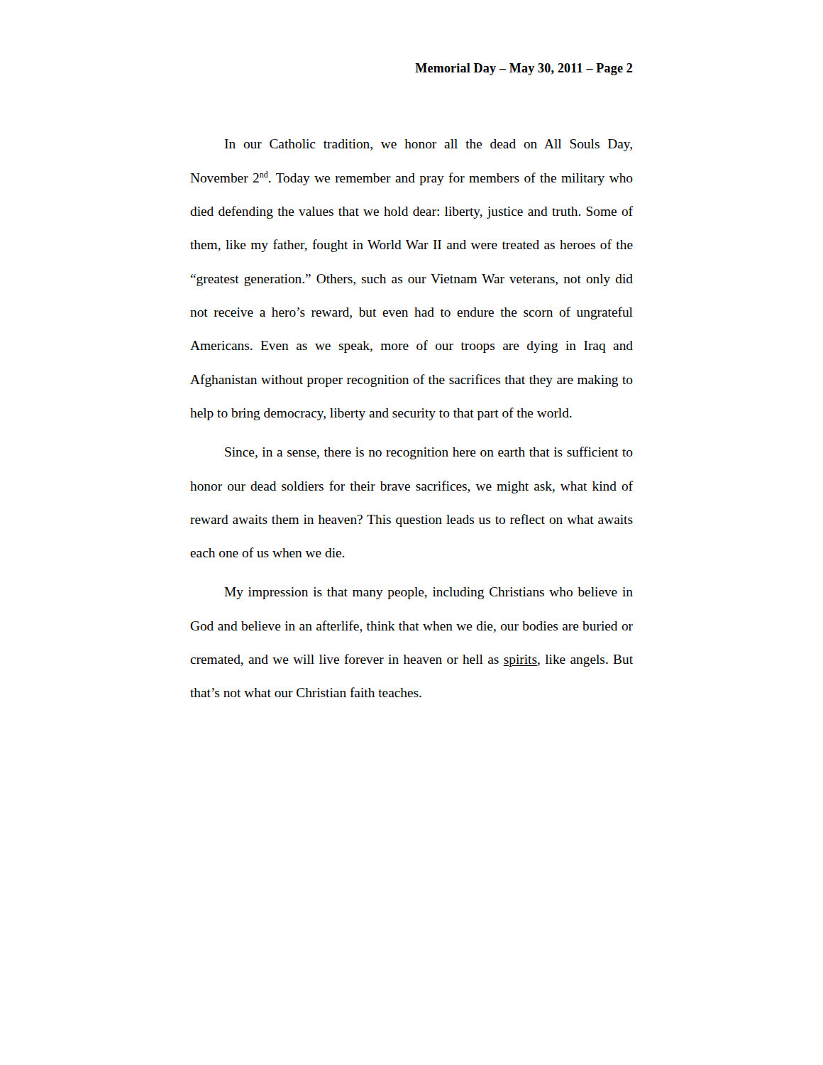Memorial Day – May 30, 2011 – Page 2
In our Catholic tradition, we honor all the dead on All Souls Day, November 2nd. Today we remember and pray for members of the military who died defending the values that we hold dear: liberty, justice and truth. Some of them, like my father, fought in World War II and were treated as heroes of the “greatest generation.” Others, such as our Vietnam War veterans, not only did not receive a hero’s reward, but even had to endure the scorn of ungrateful Americans. Even as we speak, more of our troops are dying in Iraq and Afghanistan without proper recognition of the sacrifices that they are making to help to bring democracy, liberty and security to that part of the world.
Since, in a sense, there is no recognition here on earth that is sufficient to honor our dead soldiers for their brave sacrifices, we might ask, what kind of reward awaits them in heaven? This question leads us to reflect on what awaits each one of us when we die.
My impression is that many people, including Christians who believe in God and believe in an afterlife, think that when we die, our bodies are buried or cremated, and we will live forever in heaven or hell as spirits, like angels. But that’s not what our Christian faith teaches.